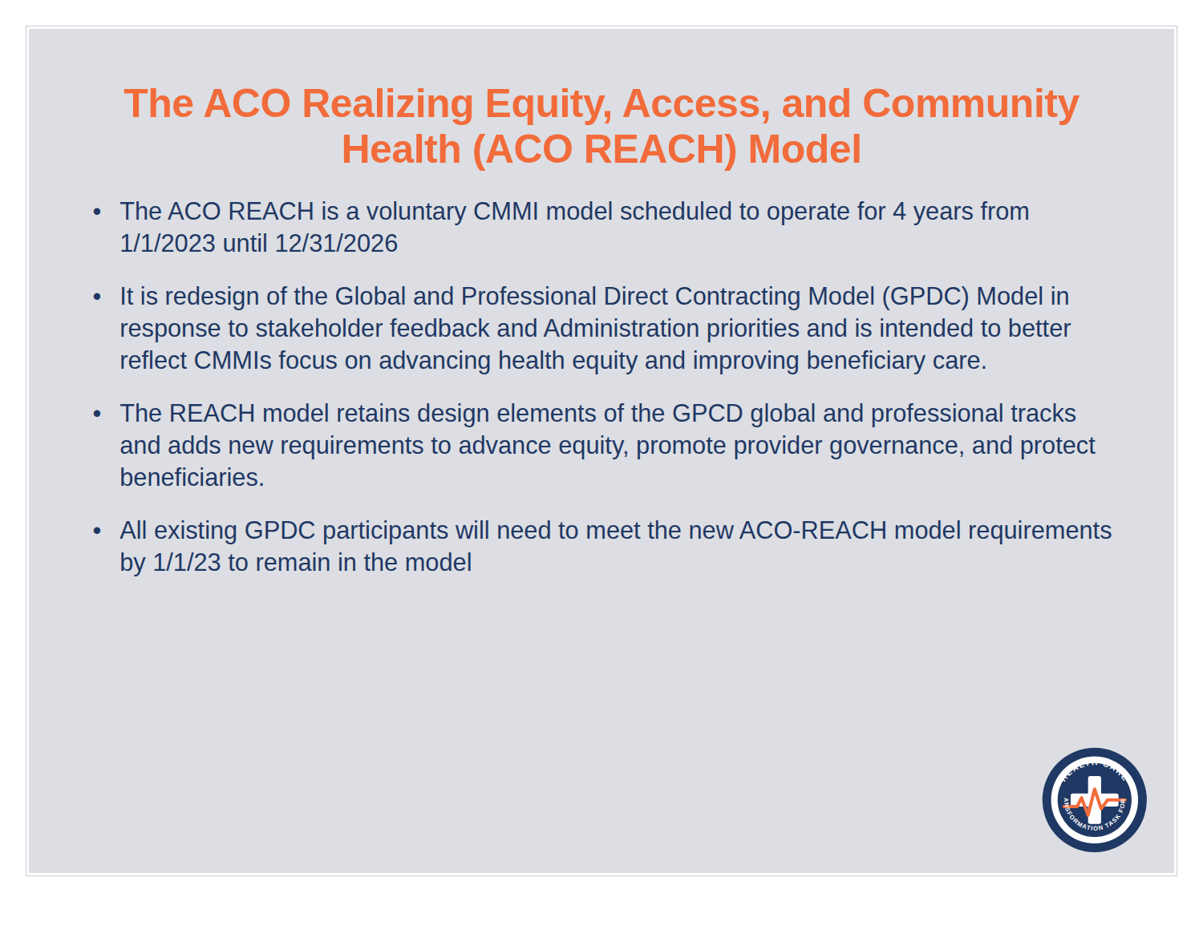The ACO Realizing Equity, Access, and Community Health (ACO REACH) Model
The ACO REACH is a voluntary CMMI model scheduled to operate for 4 years from 1/1/2023 until 12/31/2026
It is redesign of the Global and Professional Direct Contracting Model (GPDC) Model in response to stakeholder feedback and Administration priorities and is intended to better reflect CMMIs focus on advancing health equity and improving beneficiary care.
The REACH model retains design elements of the GPCD global and professional tracks and adds new requirements to advance equity, promote provider governance, and protect beneficiaries.
All existing GPDC participants will need to meet the new ACO-REACH model requirements by 1/1/23 to remain in the model
Health Care Transformation Task Force HEALTH CARE TRANSFORMATION TASK FORCE